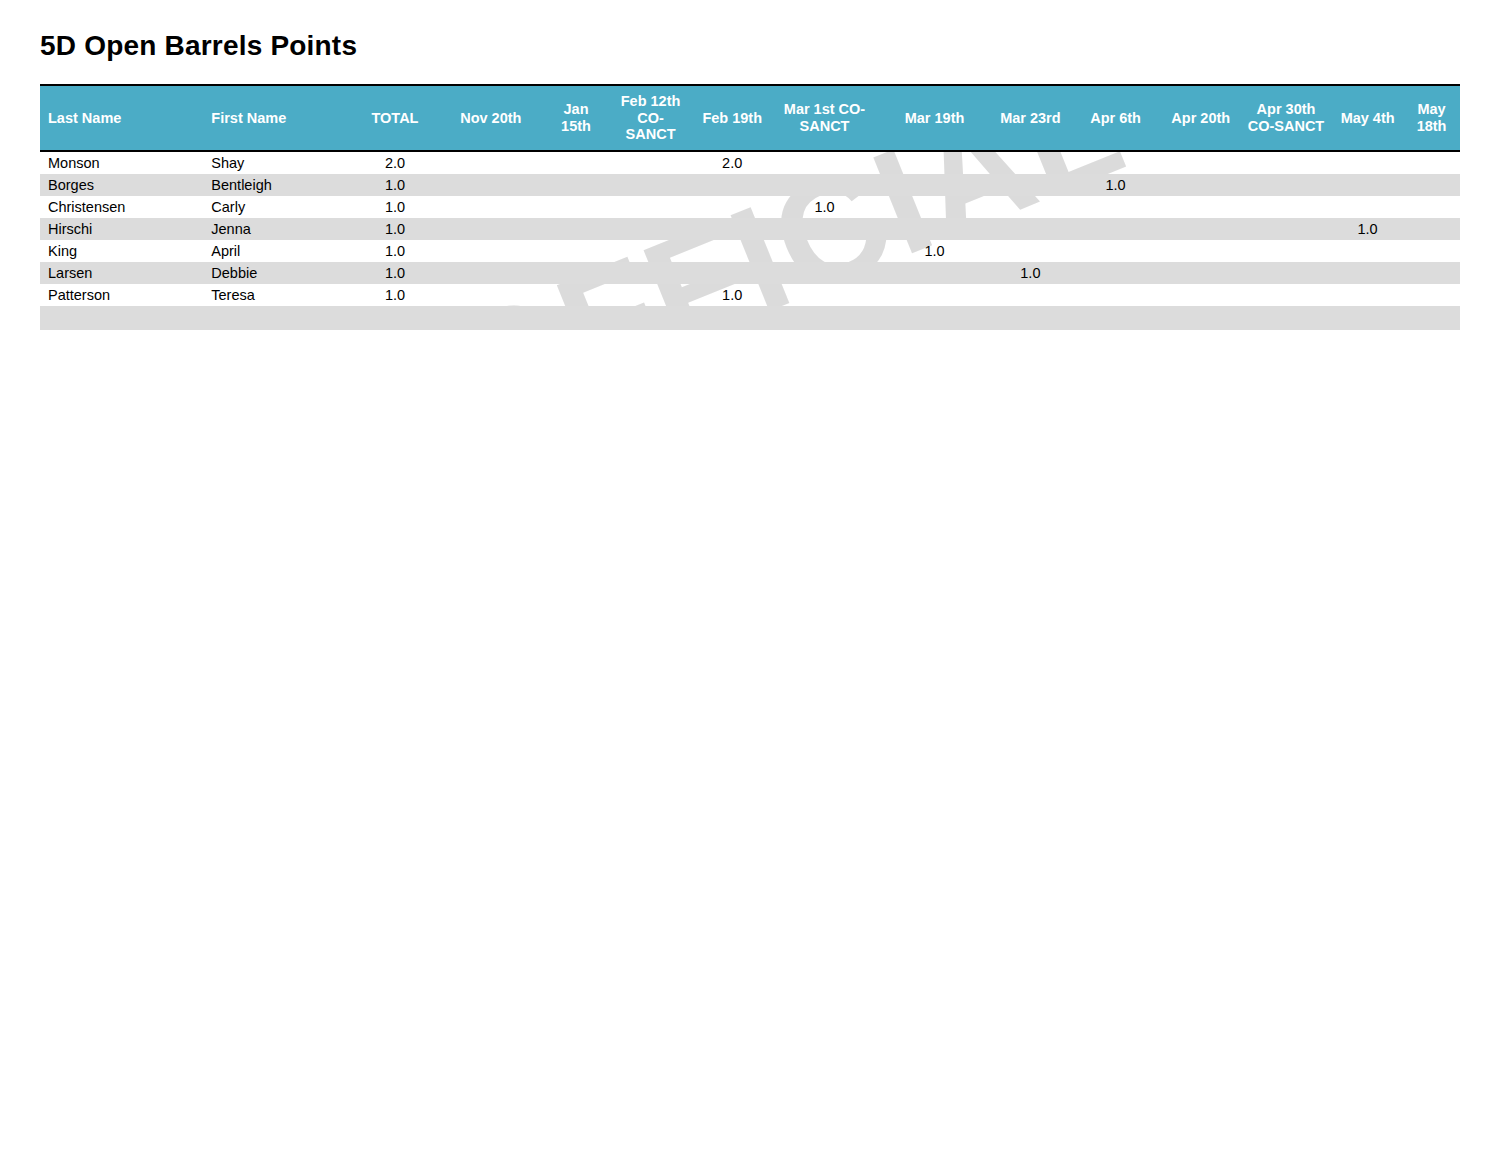5D Open Barrels Points
UNOFFICIAL
| Last Name | First Name | TOTAL | Nov 20th | Jan 15th | Feb 12th CO-SANCT | Feb 19th | Mar 1st CO-SANCT | Mar 19th | Mar 23rd | Apr 6th | Apr 20th | Apr 30th CO-SANCT | May 4th | May 18th |
| --- | --- | --- | --- | --- | --- | --- | --- | --- | --- | --- | --- | --- | --- | --- |
| Monson | Shay | 2.0 | | | | 2.0 | | | | | | | | |
| Borges | Bentleigh | 1.0 | | | | | | | | 1.0 | | | | |
| Christensen | Carly | 1.0 | | | | | 1.0 | | | | | | | |
| Hirschi | Jenna | 1.0 | | | | | | | | | | | 1.0 | |
| King | April | 1.0 | | | | | | 1.0 | | | | | | |
| Larsen | Debbie | 1.0 | | | | | | | 1.0 | | | | | |
| Patterson | Teresa | 1.0 | | | | 1.0 | | | | | | | | |